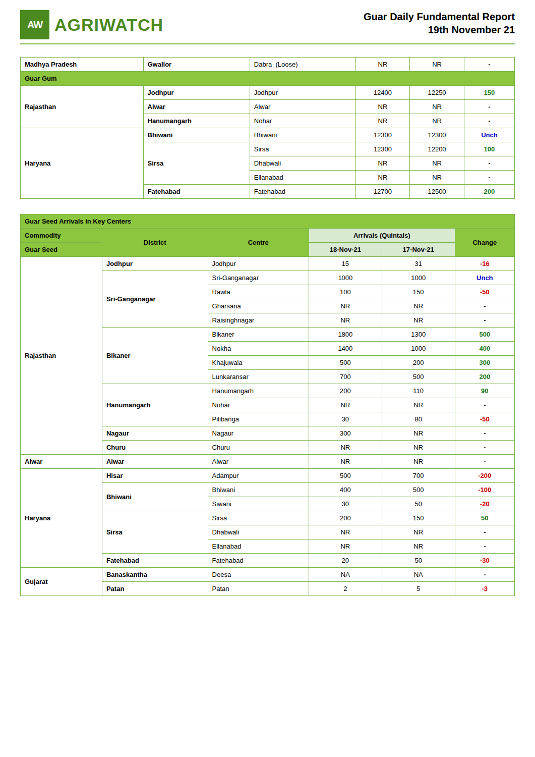AW
AGRIWATCH
Guar Daily Fundamental Report
19th November 21
| Madhya Pradesh | Gwalior | Dabra (Loose) | NR | NR | - |
| Guar Gum |
| Rajasthan | Jodhpur | Jodhpur | 12400 | 12250 | 150 |
| Alwar | Alwar | NR | NR | - |
| Hanumangarh | Nohar | NR | NR | - |
| Haryana | Bhiwani | Bhiwani | 12300 | 12300 | Unch |
| Sirsa | Sirsa | 12300 | 12200 | 100 |
| Dhabwali | NR | NR | - |
| Ellanabad | NR | NR | - |
| Fatehabad | Fatehabad | 12700 | 12500 | 200 |
| Guar Seed Arrivals in Key Centers |
| Commodity | District | Centre | Arrivals (Quintals) | Change |
| Guar Seed | 18-Nov-21 | 17-Nov-21 |
| Rajasthan | Jodhpur | Jodhpur | 15 | 31 | -16 |
| Sri-Ganganagar | Sri-Ganganagar | 1000 | 1000 | Unch |
| Rawla | 100 | 150 | -50 |
| Gharsana | NR | NR | - |
| Raisinghnagar | NR | NR | - |
| Bikaner | Bikaner | 1800 | 1300 | 500 |
| Nokha | 1400 | 1000 | 400 |
| Khajuwala | 500 | 200 | 300 |
| Lunkaransar | 700 | 500 | 200 |
| Hanumangarh | Hanumangarh | 200 | 110 | 90 |
| Nohar | NR | NR | - |
| Pilibanga | 30 | 80 | -50 |
| Nagaur | Nagaur | 300 | NR | - |
| Churu | Churu | NR | NR | - |
| Alwar | Alwar | Alwar | NR | NR | - |
| Haryana | Hisar | Adampur | 500 | 700 | -200 |
| Bhiwani | Bhiwani | 400 | 500 | -100 |
| Siwani | 30 | 50 | -20 |
| Sirsa | Sirsa | 200 | 150 | 50 |
| Dhabwali | NR | NR | - |
| Ellanabad | NR | NR | - |
| Fatehabad | Fatehabad | 20 | 50 | -30 |
| Gujarat | Banaskantha | Deesa | NA | NA | - |
| Patan | Patan | 2 | 5 | -3 |